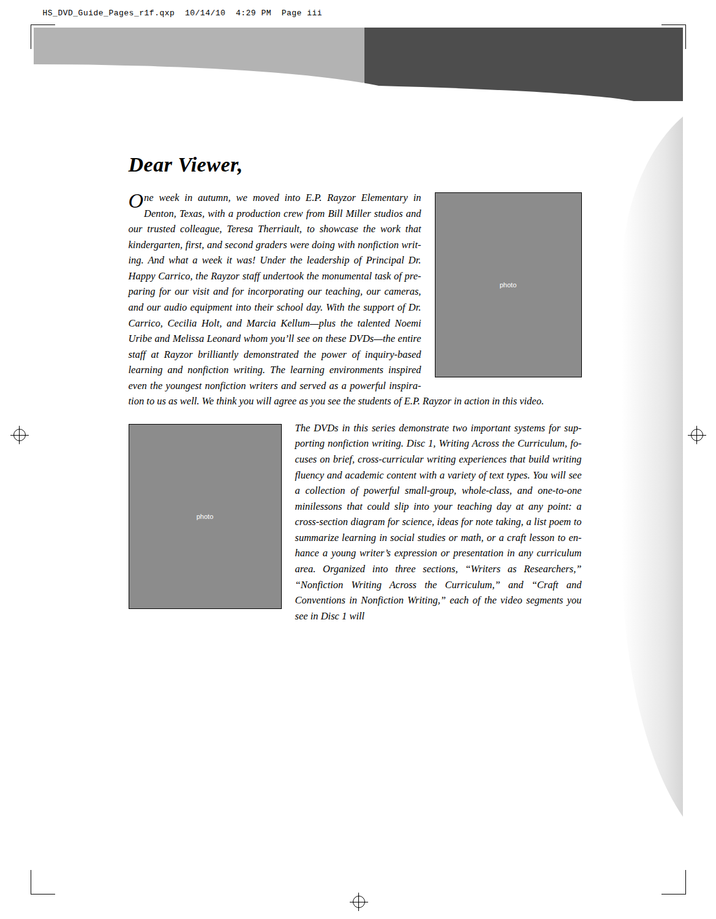HS_DVD_Guide_Pages_r1f.qxp 10/14/10 4:29 PM Page iii
Dear Viewer,
photo
One week in autumn, we moved into E.P. Rayzor Elementary in Denton, Texas, with a production crew from Bill Miller studios and our trusted colleague, Teresa Therriault, to showcase the work that kindergarten, first, and second graders were doing with nonfiction writing. And what a week it was! Under the leadership of Principal Dr. Happy Carrico, the Rayzor staff undertook the monumental task of preparing for our visit and for incorporating our teaching, our cameras, and our audio equipment into their school day. With the support of Dr. Carrico, Cecilia Holt, and Marcia Kellum—plus the talented Noemi Uribe and Melissa Leonard whom you’ll see on these DVDs—the entire staff at Rayzor brilliantly demonstrated the power of inquiry-based learning and nonfiction writing. The learning environments inspired even the youngest nonfiction writers and served as a powerful inspiration to us as well. We think you will agree as you see the students of E.P. Rayzor in action in this video.
photo
The DVDs in this series demonstrate two important systems for supporting nonfiction writing. Disc 1, Writing Across the Curriculum, focuses on brief, cross-curricular writing experiences that build writing fluency and academic content with a variety of text types. You will see a collection of powerful small-group, whole-class, and one-to-one minilessons that could slip into your teaching day at any point: a cross-section diagram for science, ideas for note taking, a list poem to summarize learning in social studies or math, or a craft lesson to enhance a young writer’s expression or presentation in any curriculum area. Organized into three sections, “Writers as Researchers,” “Nonfiction Writing Across the Curriculum,” and “Craft and Conventions in Nonfiction Writing,” each of the video segments you see in Disc 1 will